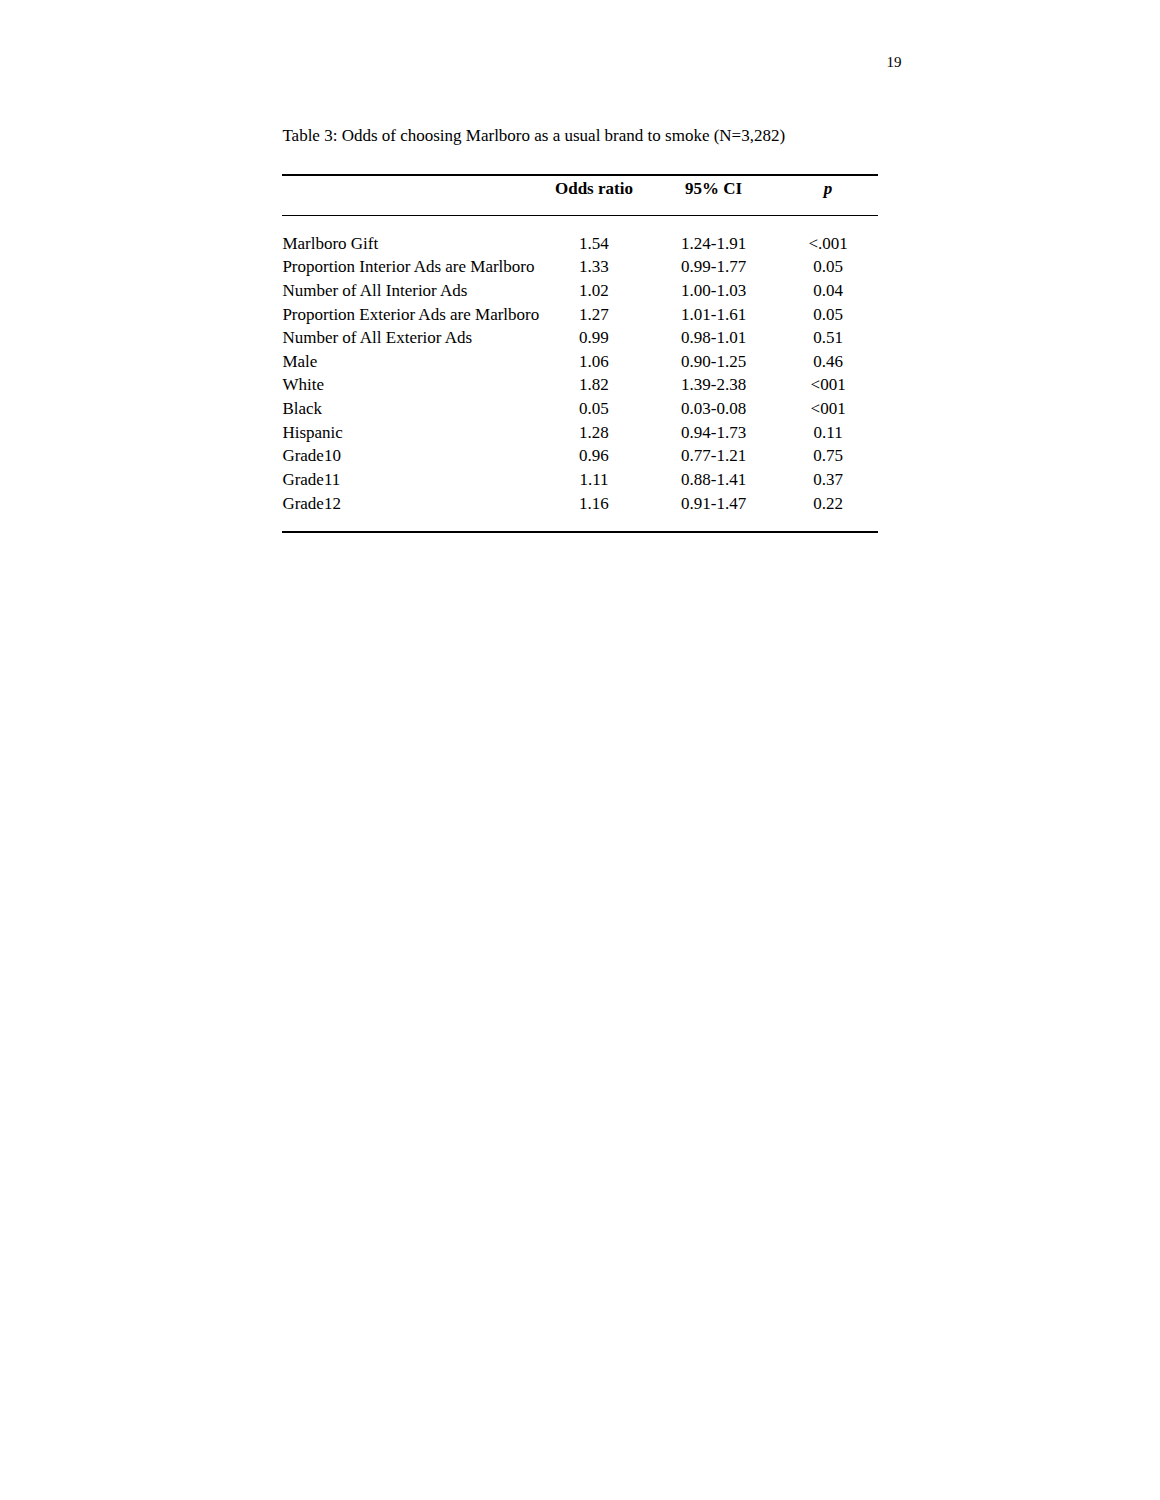19
Table 3: Odds of choosing Marlboro as a usual brand to smoke (N=3,282)
| | Odds ratio | 95% CI | p |
| --- | --- | --- | --- |
| Marlboro Gift | 1.54 | 1.24-1.91 | <.001 |
| Proportion Interior Ads are Marlboro | 1.33 | 0.99-1.77 | 0.05 |
| Number of All Interior Ads | 1.02 | 1.00-1.03 | 0.04 |
| Proportion Exterior Ads are Marlboro | 1.27 | 1.01-1.61 | 0.05 |
| Number of All Exterior Ads | 0.99 | 0.98-1.01 | 0.51 |
| Male | 1.06 | 0.90-1.25 | 0.46 |
| White | 1.82 | 1.39-2.38 | <001 |
| Black | 0.05 | 0.03-0.08 | <001 |
| Hispanic | 1.28 | 0.94-1.73 | 0.11 |
| Grade10 | 0.96 | 0.77-1.21 | 0.75 |
| Grade11 | 1.11 | 0.88-1.41 | 0.37 |
| Grade12 | 1.16 | 0.91-1.47 | 0.22 |